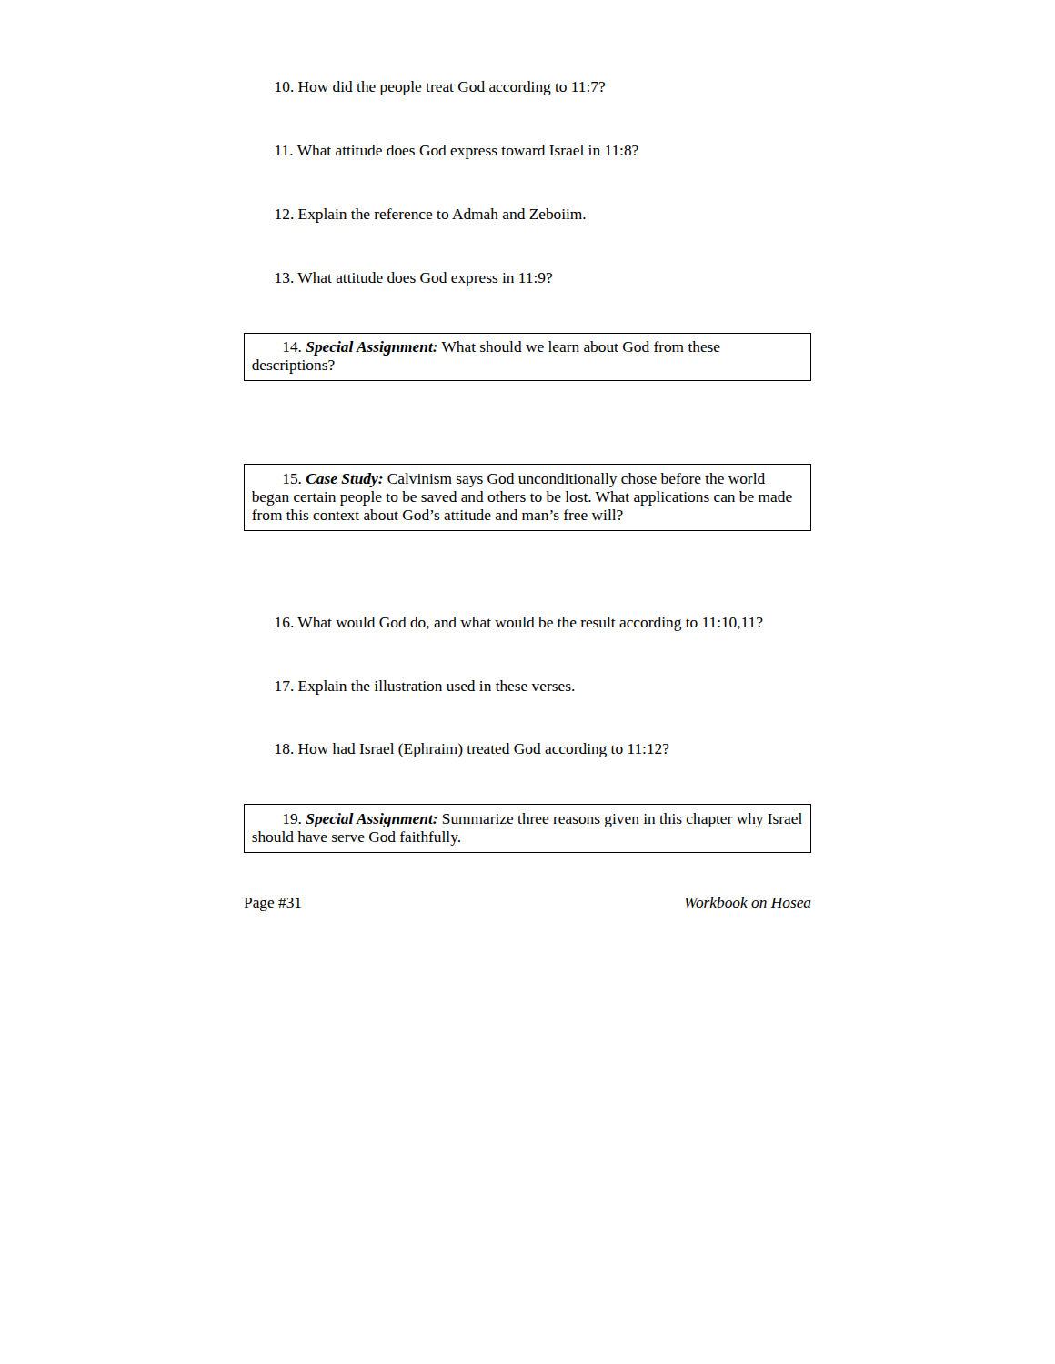10. How did the people treat God according to 11:7?
11. What attitude does God express toward Israel in 11:8?
12. Explain the reference to Admah and Zeboiim.
13. What attitude does God express in 11:9?
14. Special Assignment: What should we learn about God from these descriptions?
15. Case Study: Calvinism says God unconditionally chose before the world began certain people to be saved and others to be lost. What applications can be made from this context about God’s attitude and man’s free will?
16. What would God do, and what would be the result according to 11:10,11?
17. Explain the illustration used in these verses.
18. How had Israel (Ephraim) treated God according to 11:12?
19. Special Assignment: Summarize three reasons given in this chapter why Israel should have serve God faithfully.
Page #31 Workbook on Hosea